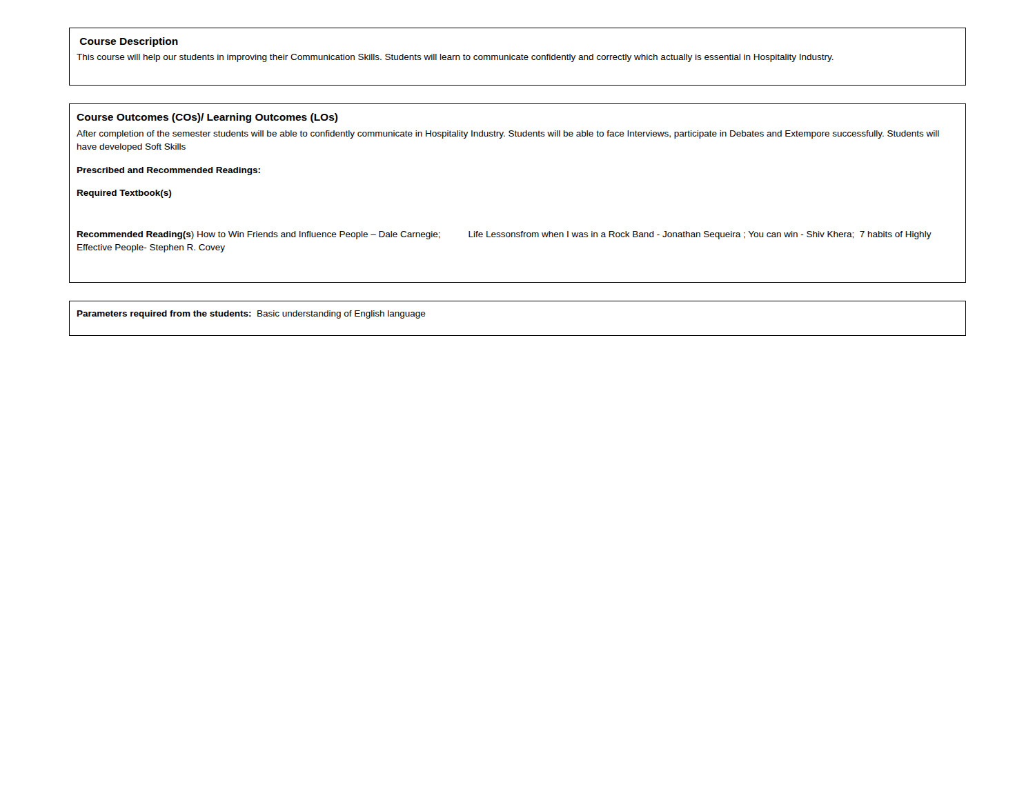Course Description
This course will help our students in improving their Communication Skills. Students will learn to communicate confidently and correctly which actually is essential in Hospitality Industry.
Course Outcomes (COs)/ Learning Outcomes (LOs)
After completion of the semester students will be able to confidently communicate in Hospitality Industry. Students will be able to face Interviews, participate in Debates and Extempore successfully. Students will have developed Soft Skills
Prescribed and Recommended Readings:
Required Textbook(s)
Recommended Reading(s) How to Win Friends and Influence People – Dale Carnegie; Life Lessonsfrom when I was in a Rock Band - Jonathan Sequeira ; You can win - Shiv Khera; 7 habits of Highly Effective People- Stephen R. Covey
Parameters required from the students: Basic understanding of English language